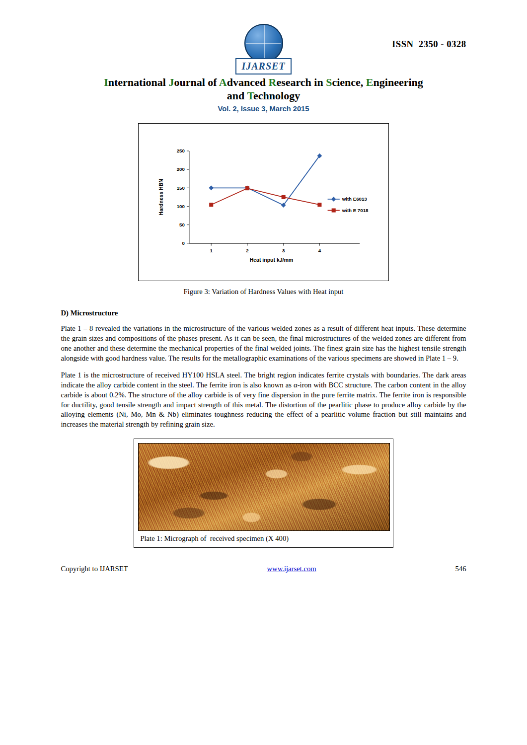ISSN 2350 - 0328
IJARSET
International Journal of Advanced Research in Science, Engineering
and Technology
Vol. 2, Issue 3, March 2015
0 50 100 150 200 250 1 2 3 4 Hardness HBN Heat input kJ/mm with E6013 with E 7018
Figure 3: Variation of Hardness Values with Heat input
D) Microstructure
Plate 1 – 8 revealed the variations in the microstructure of the various welded zones as a result of different heat inputs. These determine the grain sizes and compositions of the phases present. As it can be seen, the final microstructures of the welded zones are different from one another and these determine the mechanical properties of the final welded joints. The finest grain size has the highest tensile strength alongside with good hardness value. The results for the metallographic examinations of the various specimens are showed in Plate 1 – 9.
Plate 1 is the microstructure of received HY100 HSLA steel. The bright region indicates ferrite crystals with boundaries. The dark areas indicate the alloy carbide content in the steel. The ferrite iron is also known as α-iron with BCC structure. The carbon content in the alloy carbide is about 0.2%. The structure of the alloy carbide is of very fine dispersion in the pure ferrite matrix. The ferrite iron is responsible for ductility, good tensile strength and impact strength of this metal. The distortion of the pearlitic phase to produce alloy carbide by the alloying elements (Ni, Mo, Mn & Nb) eliminates toughness reducing the effect of a pearlitic volume fraction but still maintains and increases the material strength by refining grain size.
Plate 1: Micrograph of received specimen (X 400)
Copyright to IJARSET www.ijarset.com 546